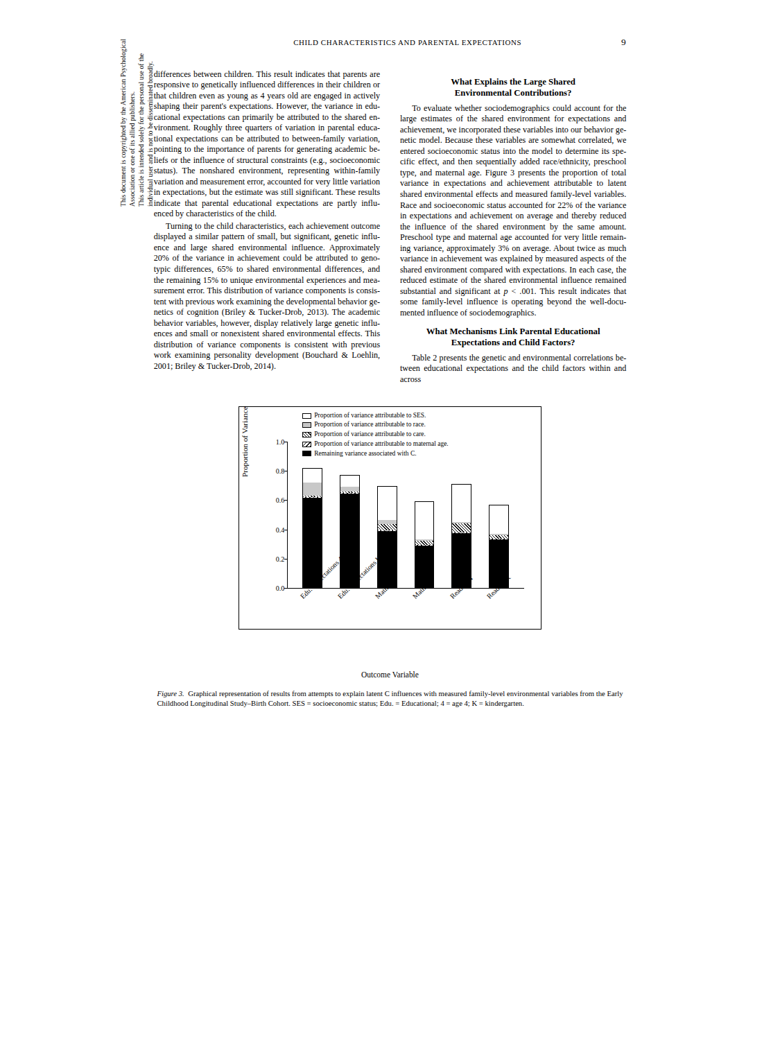This document is copyrighted by the American Psychological Association or one of its allied publishers.
This article is intended solely for the personal use of the individual user and is not to be disseminated broadly.
CHILD CHARACTERISTICS AND PARENTAL EXPECTATIONS
9
differences between children. This result indicates that parents are responsive to genetically influenced differences in their children or that children even as young as 4 years old are engaged in actively shaping their parent's expectations. However, the variance in educational expectations can primarily be attributed to the shared environment. Roughly three quarters of variation in parental educational expectations can be attributed to between-family variation, pointing to the importance of parents for generating academic beliefs or the influence of structural constraints (e.g., socioeconomic status). The nonshared environment, representing within-family variation and measurement error, accounted for very little variation in expectations, but the estimate was still significant. These results indicate that parental educational expectations are partly influenced by characteristics of the child.
Turning to the child characteristics, each achievement outcome displayed a similar pattern of small, but significant, genetic influence and large shared environmental influence. Approximately 20% of the variance in achievement could be attributed to genotypic differences, 65% to shared environmental differences, and the remaining 15% to unique environmental experiences and measurement error. This distribution of variance components is consistent with previous work examining the developmental behavior genetics of cognition (Briley & Tucker-Drob, 2013). The academic behavior variables, however, display relatively large genetic influences and small or nonexistent shared environmental effects. This distribution of variance components is consistent with previous work examining personality development (Bouchard & Loehlin, 2001; Briley & Tucker-Drob, 2014).
What Explains the Large Shared
Environmental Contributions?
To evaluate whether sociodemographics could account for the large estimates of the shared environment for expectations and achievement, we incorporated these variables into our behavior genetic model. Because these variables are somewhat correlated, we entered socioeconomic status into the model to determine its specific effect, and then sequentially added race/ethnicity, preschool type, and maternal age. Figure 3 presents the proportion of total variance in expectations and achievement attributable to latent shared environmental effects and measured family-level variables. Race and socioeconomic status accounted for 22% of the variance in expectations and achievement on average and thereby reduced the influence of the shared environment by the same amount. Preschool type and maternal age accounted for very little remaining variance, approximately 3% on average. About twice as much variance in achievement was explained by measured aspects of the shared environment compared with expectations. In each case, the reduced estimate of the shared environmental influence remained substantial and significant at p < .001. This result indicates that some family-level influence is operating beyond the well-documented influence of sociodemographics.
What Mechanisms Link Parental Educational
Expectations and Child Factors?
Table 2 presents the genetic and environmental correlations between educational expectations and the child factors within and across
Proportion of variance attributable to SES.
Proportion of variance attributable to race.
Proportion of variance attributable to care.
Proportion of variance attributable to maternal age.
Remaining variance associated with C.
Proportion of Variance
1.0
0.8
0.6
0.4
0.2
0.0
Edu. Expectations 4
Edu. Expectations K
Math 4
Math K
Reading 4
Reading K
Outcome Variable
Figure 3. Graphical representation of results from attempts to explain latent C influences with measured family-level environmental variables from the Early Childhood Longitudinal Study–Birth Cohort. SES = socioeconomic status; Edu. = Educational; 4 = age 4; K = kindergarten.